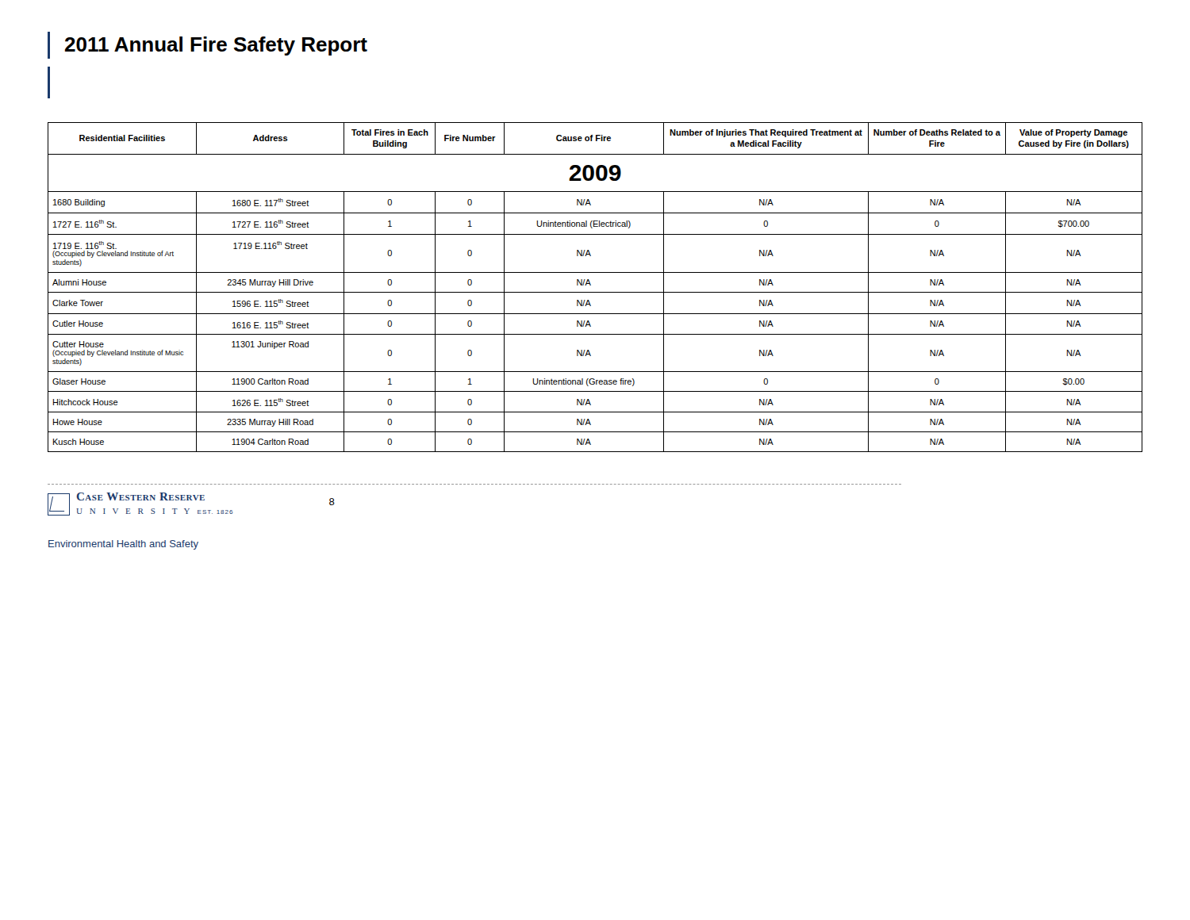2011 Annual Fire Safety Report
| 2009 |
| Residential Facilities | Address | Total Fires in Each Building | Fire Number | Cause of Fire | Number of Injuries That Required Treatment at a Medical Facility | Number of Deaths Related to a Fire | Value of Property Damage Caused by Fire (in Dollars) |
| 1680 Building | 1680 E. 117 th Street | 0 | 0 | N/A | N/A | N/A | N/A |
| 1727 E. 116 th St. | 1727 E. 116 th Street | 1 | 1 | Unintentional (Electrical) | 0 | 0 | $700.00 |
| 1719 E. 116 th St. (Occupied by Cleveland Institute of Art students) | 1719 E.116 th Street | 0 | 0 | N/A | N/A | N/A | N/A |
| Alumni House | 2345 Murray Hill Drive | 0 | 0 | N/A | N/A | N/A | N/A |
| Clarke Tower | 1596 E. 115 th Street | 0 | 0 | N/A | N/A | N/A | N/A |
| Cutler House | 1616 E. 115 th Street | 0 | 0 | N/A | N/A | N/A | N/A |
| Cutter House (Occupied by Cleveland Institute of Music students) | 11301 Juniper Road | 0 | 0 | N/A | N/A | N/A | N/A |
| Glaser House | 11900 Carlton Road | 1 | 1 | Unintentional (Grease fire) | 0 | 0 | $0.00 |
| Hitchcock House | 1626 E. 115 th Street | 0 | 0 | N/A | N/A | N/A | N/A |
| Howe House | 2335 Murray Hill Road | 0 | 0 | N/A | N/A | N/A | N/A |
| Kusch House | 11904 Carlton Road | 0 | 0 | N/A | N/A | N/A | N/A |
Case Western Reserve
U N I V E R S I T Y EST. 1826
8
Environmental Health and Safety